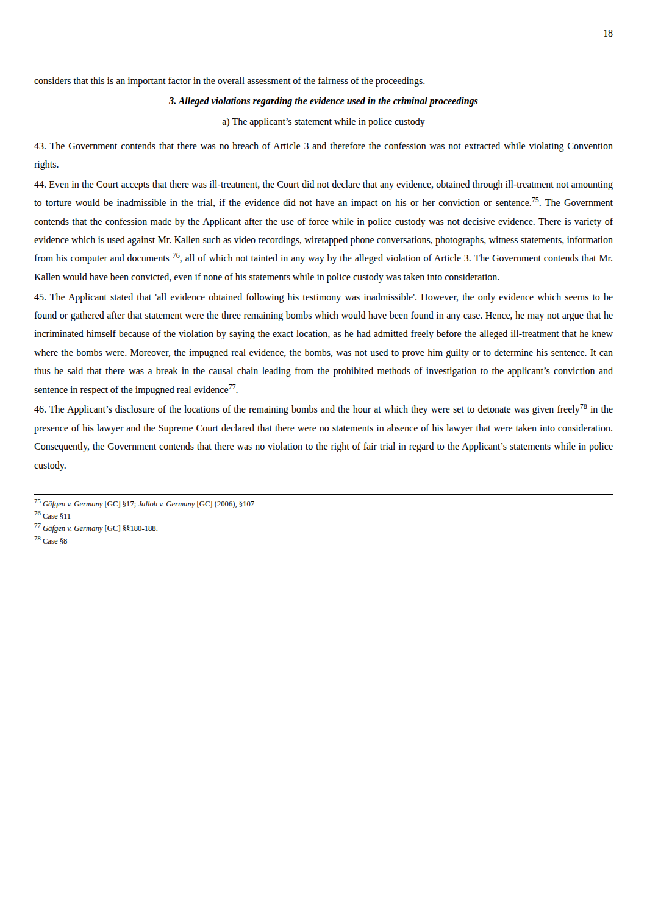18
considers that this is an important factor in the overall assessment of the fairness of the proceedings.
3. Alleged violations regarding the evidence used in the criminal proceedings
a) The applicant’s statement while in police custody
43. The Government contends that there was no breach of Article 3 and therefore the confession was not extracted while violating Convention rights.
44. Even in the Court accepts that there was ill-treatment, the Court did not declare that any evidence, obtained through ill-treatment not amounting to torture would be inadmissible in the trial, if the evidence did not have an impact on his or her conviction or sentence.75. The Government contends that the confession made by the Applicant after the use of force while in police custody was not decisive evidence. There is variety of evidence which is used against Mr. Kallen such as video recordings, wiretapped phone conversations, photographs, witness statements, information from his computer and documents 76, all of which not tainted in any way by the alleged violation of Article 3. The Government contends that Mr. Kallen would have been convicted, even if none of his statements while in police custody was taken into consideration.
45. The Applicant stated that 'all evidence obtained following his testimony was inadmissible'. However, the only evidence which seems to be found or gathered after that statement were the three remaining bombs which would have been found in any case. Hence, he may not argue that he incriminated himself because of the violation by saying the exact location, as he had admitted freely before the alleged ill-treatment that he knew where the bombs were. Moreover, the impugned real evidence, the bombs, was not used to prove him guilty or to determine his sentence. It can thus be said that there was a break in the causal chain leading from the prohibited methods of investigation to the applicant’s conviction and sentence in respect of the impugned real evidence77.
46. The Applicant’s disclosure of the locations of the remaining bombs and the hour at which they were set to detonate was given freely78 in the presence of his lawyer and the Supreme Court declared that there were no statements in absence of his lawyer that were taken into consideration. Consequently, the Government contends that there was no violation to the right of fair trial in regard to the Applicant’s statements while in police custody.
75 Gäfgen v. Germany [GC] §17; Jalloh v. Germany [GC] (2006), §107
76 Case §11
77 Gäfgen v. Germany [GC] §§180-188.
78 Case §8